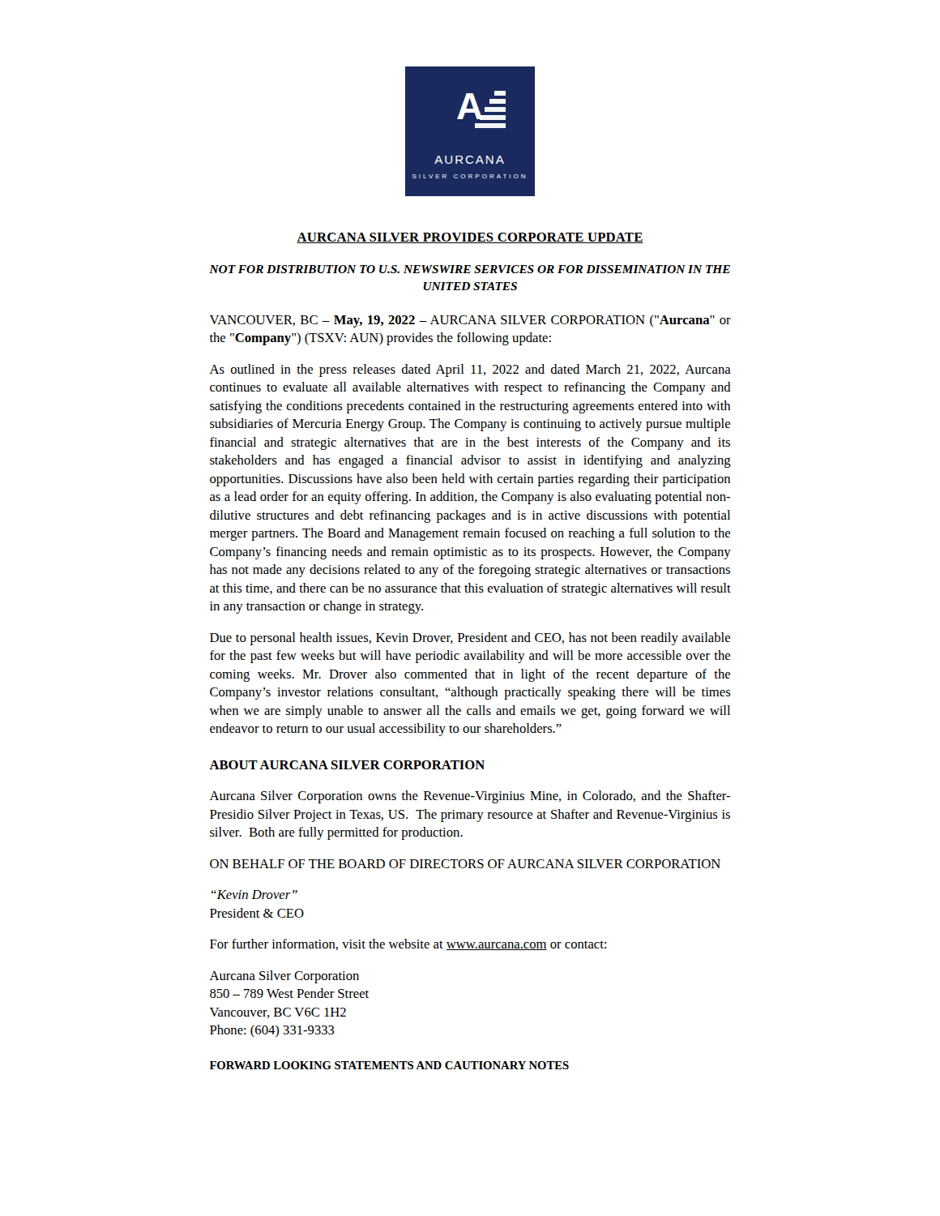A
AURCANA
SILVER CORPORATION
AURCANA SILVER PROVIDES CORPORATE UPDATE
NOT FOR DISTRIBUTION TO U.S. NEWSWIRE SERVICES OR FOR DISSEMINATION IN THE UNITED STATES
VANCOUVER, BC – May, 19, 2022 – AURCANA SILVER CORPORATION ("Aurcana" or the "Company") (TSXV: AUN) provides the following update:
As outlined in the press releases dated April 11, 2022 and dated March 21, 2022, Aurcana continues to evaluate all available alternatives with respect to refinancing the Company and satisfying the conditions precedents contained in the restructuring agreements entered into with subsidiaries of Mercuria Energy Group. The Company is continuing to actively pursue multiple financial and strategic alternatives that are in the best interests of the Company and its stakeholders and has engaged a financial advisor to assist in identifying and analyzing opportunities. Discussions have also been held with certain parties regarding their participation as a lead order for an equity offering. In addition, the Company is also evaluating potential non-dilutive structures and debt refinancing packages and is in active discussions with potential merger partners. The Board and Management remain focused on reaching a full solution to the Company’s financing needs and remain optimistic as to its prospects. However, the Company has not made any decisions related to any of the foregoing strategic alternatives or transactions at this time, and there can be no assurance that this evaluation of strategic alternatives will result in any transaction or change in strategy.
Due to personal health issues, Kevin Drover, President and CEO, has not been readily available for the past few weeks but will have periodic availability and will be more accessible over the coming weeks. Mr. Drover also commented that in light of the recent departure of the Company’s investor relations consultant, “although practically speaking there will be times when we are simply unable to answer all the calls and emails we get, going forward we will endeavor to return to our usual accessibility to our shareholders.”
ABOUT AURCANA SILVER CORPORATION
Aurcana Silver Corporation owns the Revenue-Virginius Mine, in Colorado, and the Shafter-Presidio Silver Project in Texas, US. The primary resource at Shafter and Revenue-Virginius is silver. Both are fully permitted for production.
ON BEHALF OF THE BOARD OF DIRECTORS OF AURCANA SILVER CORPORATION
“Kevin Drover”
President & CEO
For further information, visit the website at www.aurcana.com or contact:
Aurcana Silver Corporation
850 – 789 West Pender Street
Vancouver, BC V6C 1H2
Phone: (604) 331-9333
FORWARD LOOKING STATEMENTS AND CAUTIONARY NOTES